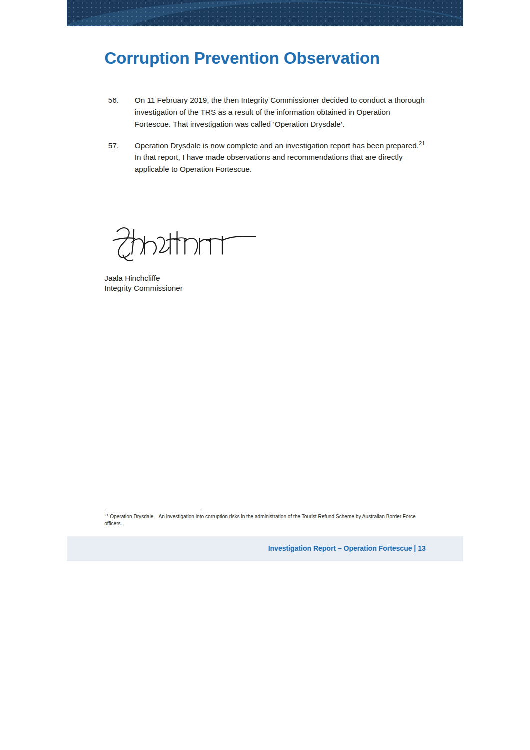Corruption Prevention Observation
On 11 February 2019, the then Integrity Commissioner decided to conduct a thorough investigation of the TRS as a result of the information obtained in Operation Fortescue. That investigation was called ‘Operation Drysdale’.
Operation Drysdale is now complete and an investigation report has been prepared.21 In that report, I have made observations and recommendations that are directly applicable to Operation Fortescue.
Jaala Hinchcliffe
Integrity Commissioner
21 Operation Drysdale—An investigation into corruption risks in the administration of the Tourist Refund Scheme by Australian Border Force officers.
Investigation Report – Operation Fortescue | 13